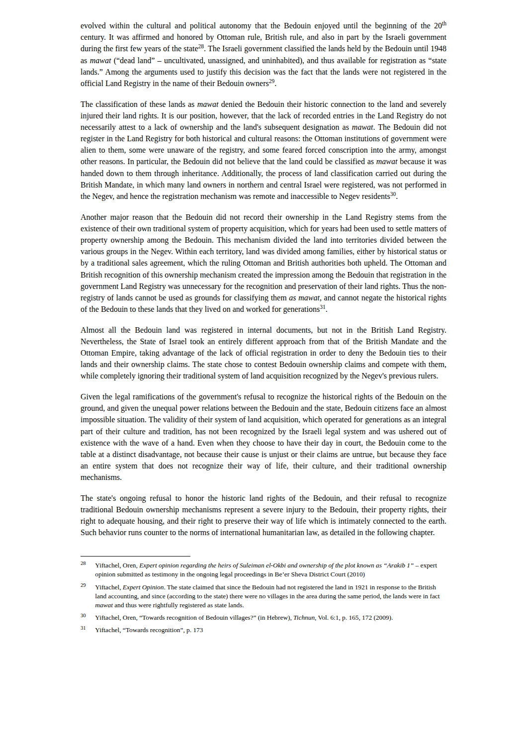evolved within the cultural and political autonomy that the Bedouin enjoyed until the beginning of the 20th century. It was affirmed and honored by Ottoman rule, British rule, and also in part by the Israeli government during the first few years of the state28. The Israeli government classified the lands held by the Bedouin until 1948 as mawat (“dead land” – uncultivated, unassigned, and uninhabited), and thus available for registration as “state lands.” Among the arguments used to justify this decision was the fact that the lands were not registered in the official Land Registry in the name of their Bedouin owners29.
The classification of these lands as mawat denied the Bedouin their historic connection to the land and severely injured their land rights. It is our position, however, that the lack of recorded entries in the Land Registry do not necessarily attest to a lack of ownership and the land's subsequent designation as mawat. The Bedouin did not register in the Land Registry for both historical and cultural reasons: the Ottoman institutions of government were alien to them, some were unaware of the registry, and some feared forced conscription into the army, amongst other reasons. In particular, the Bedouin did not believe that the land could be classified as mawat because it was handed down to them through inheritance. Additionally, the process of land classification carried out during the British Mandate, in which many land owners in northern and central Israel were registered, was not performed in the Negev, and hence the registration mechanism was remote and inaccessible to Negev residents30.
Another major reason that the Bedouin did not record their ownership in the Land Registry stems from the existence of their own traditional system of property acquisition, which for years had been used to settle matters of property ownership among the Bedouin. This mechanism divided the land into territories divided between the various groups in the Negev. Within each territory, land was divided among families, either by historical status or by a traditional sales agreement, which the ruling Ottoman and British authorities both upheld. The Ottoman and British recognition of this ownership mechanism created the impression among the Bedouin that registration in the government Land Registry was unnecessary for the recognition and preservation of their land rights. Thus the non-registry of lands cannot be used as grounds for classifying them as mawat, and cannot negate the historical rights of the Bedouin to these lands that they lived on and worked for generations31.
Almost all the Bedouin land was registered in internal documents, but not in the British Land Registry. Nevertheless, the State of Israel took an entirely different approach from that of the British Mandate and the Ottoman Empire, taking advantage of the lack of official registration in order to deny the Bedouin ties to their lands and their ownership claims. The state chose to contest Bedouin ownership claims and compete with them, while completely ignoring their traditional system of land acquisition recognized by the Negev's previous rulers.
Given the legal ramifications of the government's refusal to recognize the historical rights of the Bedouin on the ground, and given the unequal power relations between the Bedouin and the state, Bedouin citizens face an almost impossible situation. The validity of their system of land acquisition, which operated for generations as an integral part of their culture and tradition, has not been recognized by the Israeli legal system and was ushered out of existence with the wave of a hand. Even when they choose to have their day in court, the Bedouin come to the table at a distinct disadvantage, not because their cause is unjust or their claims are untrue, but because they face an entire system that does not recognize their way of life, their culture, and their traditional ownership mechanisms.
The state's ongoing refusal to honor the historic land rights of the Bedouin, and their refusal to recognize traditional Bedouin ownership mechanisms represent a severe injury to the Bedouin, their property rights, their right to adequate housing, and their right to preserve their way of life which is intimately connected to the earth. Such behavior runs counter to the norms of international humanitarian law, as detailed in the following chapter.
28 Yiftachel, Oren, Expert opinion regarding the heirs of Suleiman el-Okbi and ownership of the plot known as “Arakib 1” – expert opinion submitted as testimony in the ongoing legal proceedings in Be’er Sheva District Court (2010)
29 Yiftachel, Expert Opinion. The state claimed that since the Bedouin had not registered the land in 1921 in response to the British land accounting, and since (according to the state) there were no villages in the area during the same period, the lands were in fact mawat and thus were rightfully registered as state lands.
30 Yiftachel, Oren, “Towards recognition of Bedouin villages?” (in Hebrew), Tichnun, Vol. 6:1, p. 165, 172 (2009).
31 Yiftachel, “Towards recognition”, p. 173